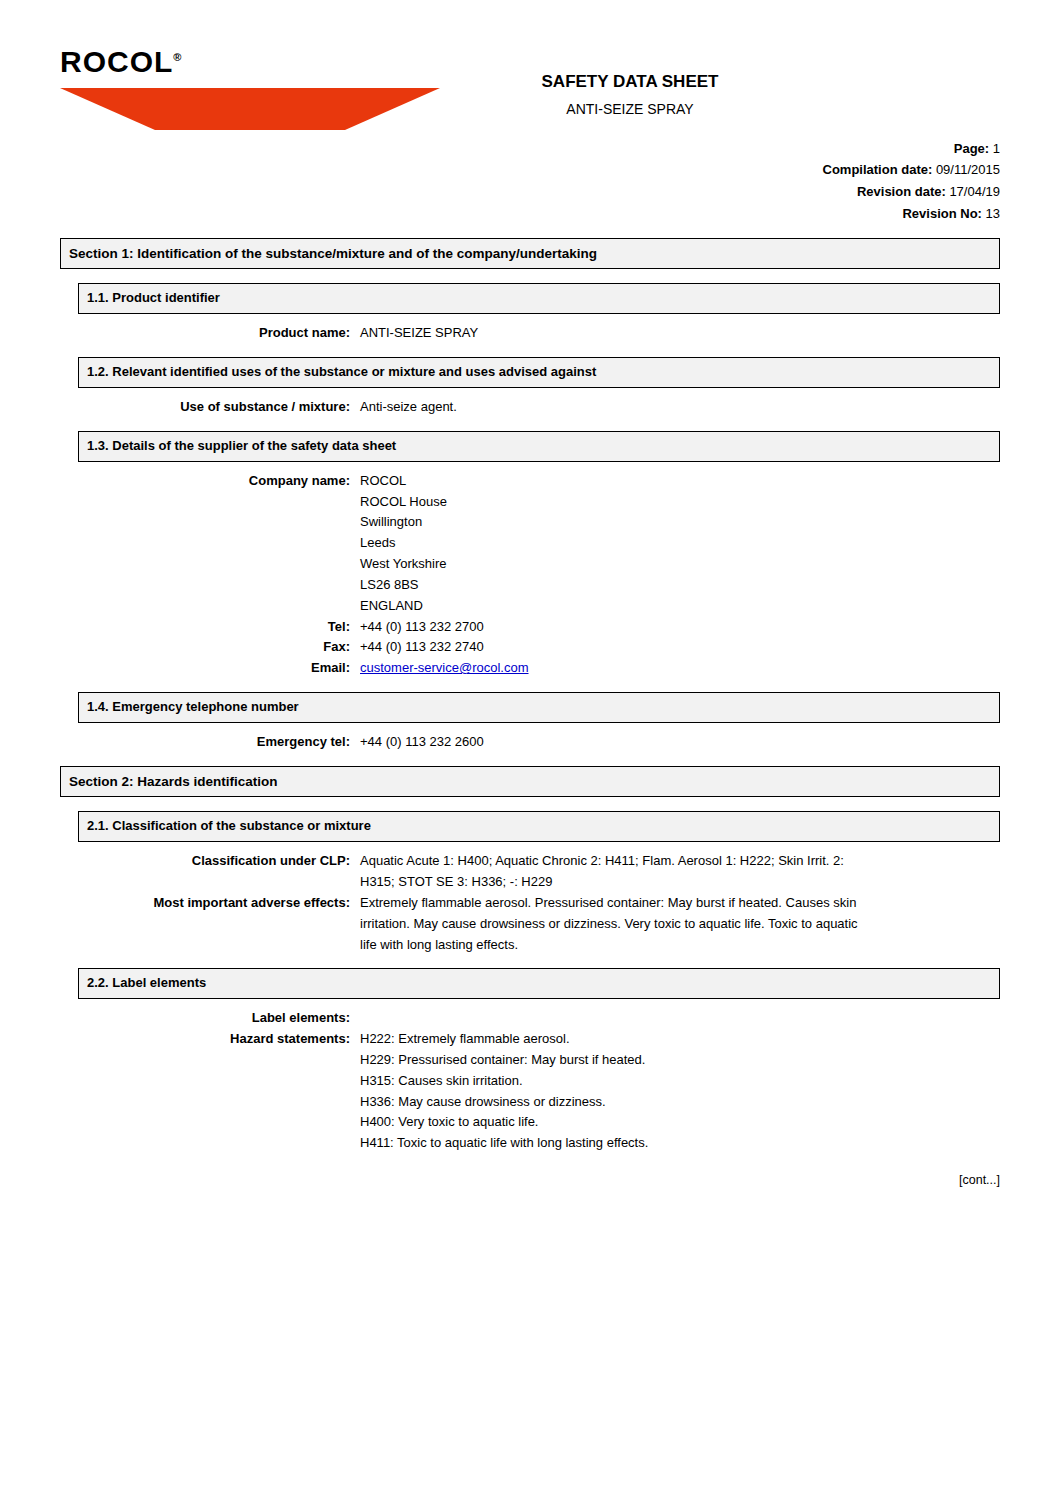ROCOL®
SAFETY DATA SHEET
ANTI-SEIZE SPRAY
Page: 1
Compilation date: 09/11/2015
Revision date: 17/04/19
Revision No: 13
Section 1: Identification of the substance/mixture and of the company/undertaking
1.1. Product identifier
Product name:
ANTI-SEIZE SPRAY
1.2. Relevant identified uses of the substance or mixture and uses advised against
Use of substance / mixture:
Anti-seize agent.
1.3. Details of the supplier of the safety data sheet
Company name:
ROCOL
ROCOL House
Swillington
Leeds
West Yorkshire
LS26 8BS
ENGLAND
Tel:
+44 (0) 113 232 2700
Fax:
+44 (0) 113 232 2740
Email:
customer-service@rocol.com
1.4. Emergency telephone number
Emergency tel:
+44 (0) 113 232 2600
Section 2: Hazards identification
2.1. Classification of the substance or mixture
Classification under CLP:
Aquatic Acute 1: H400; Aquatic Chronic 2: H411; Flam. Aerosol 1: H222; Skin Irrit. 2:
H315; STOT SE 3: H336; -: H229
Most important adverse effects:
Extremely flammable aerosol. Pressurised container: May burst if heated. Causes skin
irritation. May cause drowsiness or dizziness. Very toxic to aquatic life. Toxic to aquatic
life with long lasting effects.
2.2. Label elements
Label elements:
Hazard statements:
H222: Extremely flammable aerosol.
H229: Pressurised container: May burst if heated.
H315: Causes skin irritation.
H336: May cause drowsiness or dizziness.
H400: Very toxic to aquatic life.
H411: Toxic to aquatic life with long lasting effects.
[cont...]